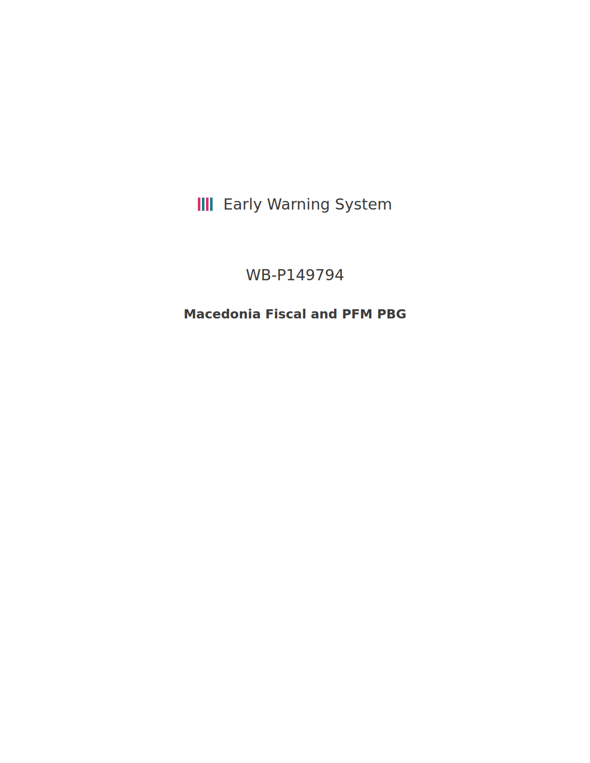Early Warning System
WB-P149794
Macedonia Fiscal and PFM PBG